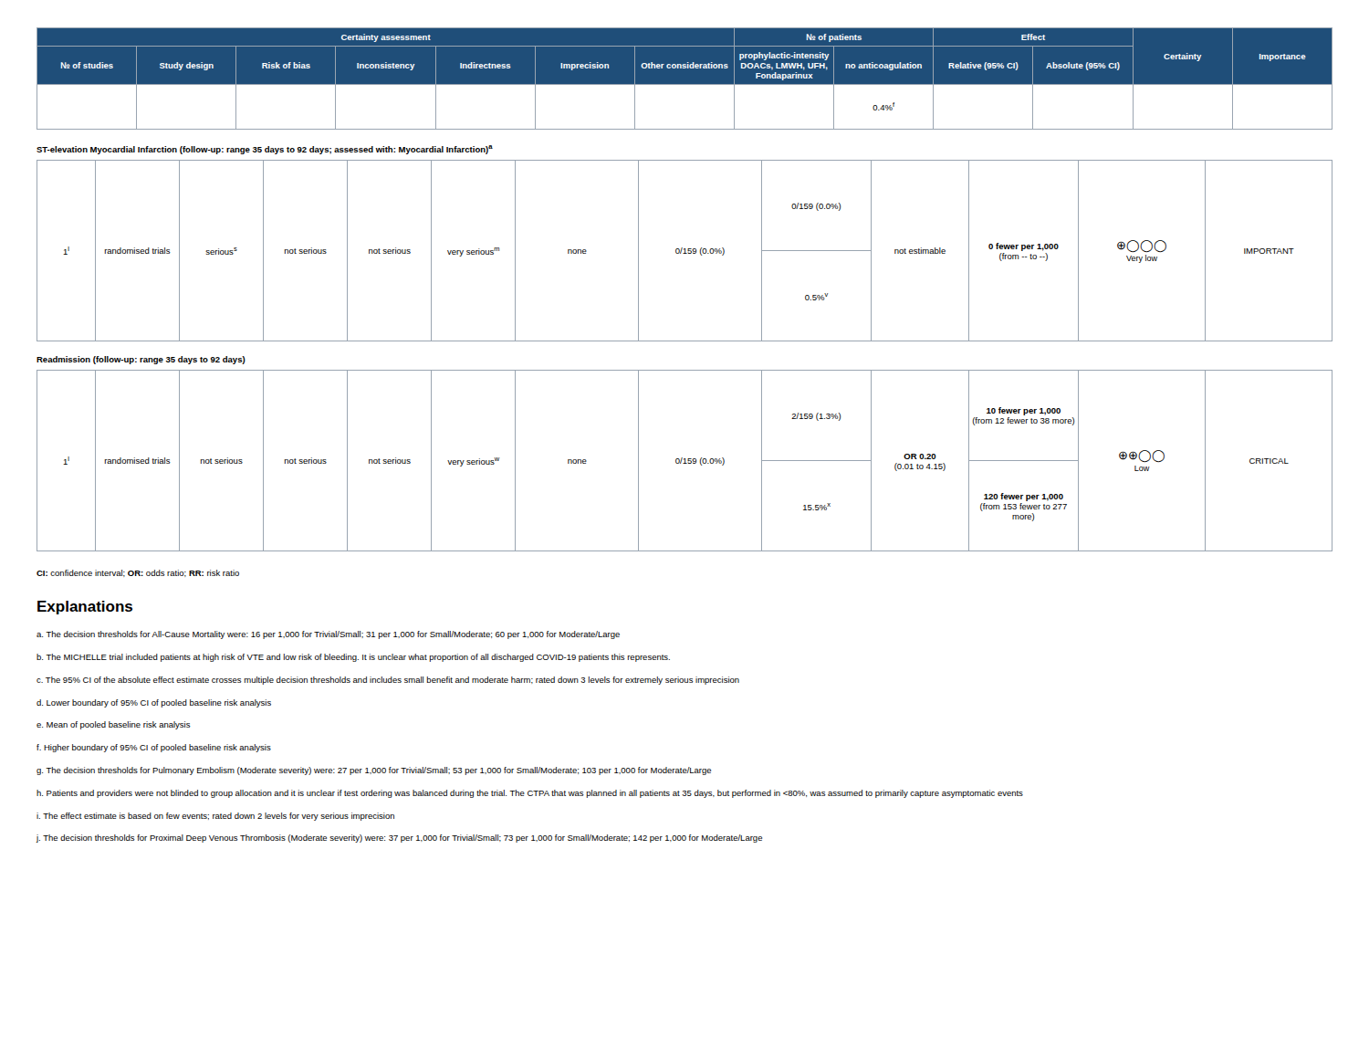| Certainty assessment | № of patients | Effect | Certainty | Importance |
| --- | --- | --- | --- | --- |
| № of studies | Study design | Risk of bias | Inconsistency | Indirectness | Imprecision | Other considerations | prophylactic-intensity DOACs, LMWH, UFH, Fondaparinux | no anticoagulation | Relative (95% CI) | Absolute (95% CI) |
| | | | | | | | | 0.4% f | | | | |
ST-elevation Myocardial Infarction (follow-up: range 35 days to 92 days; assessed with: Myocardial Infarction)a
| 1 l | randomised trials | serious s | not serious | not serious | very serious m | none | 0/159 (0.0%) | 0/159 (0.0%) | not estimable | 0 fewer per 1,000 (from -- to --) | ⊕◯◯◯ Very low | IMPORTANT |
| 0.5% v |
Readmission (follow-up: range 35 days to 92 days)
| 1 l | randomised trials | not serious | not serious | not serious | very serious w | none | 0/159 (0.0%) | 2/159 (1.3%) | OR 0.20 (0.01 to 4.15) | 10 fewer per 1,000 (from 12 fewer to 38 more) | ⊕⊕◯◯ Low | CRITICAL |
| 15.5% x | 120 fewer per 1,000 (from 153 fewer to 277 more) |
CI: confidence interval; OR: odds ratio; RR: risk ratio
Explanations
a. The decision thresholds for All-Cause Mortality were: 16 per 1,000 for Trivial/Small; 31 per 1,000 for Small/Moderate; 60 per 1,000 for Moderate/Large
b. The MICHELLE trial included patients at high risk of VTE and low risk of bleeding. It is unclear what proportion of all discharged COVID-19 patients this represents.
c. The 95% CI of the absolute effect estimate crosses multiple decision thresholds and includes small benefit and moderate harm; rated down 3 levels for extremely serious imprecision
d. Lower boundary of 95% CI of pooled baseline risk analysis
e. Mean of pooled baseline risk analysis
f. Higher boundary of 95% CI of pooled baseline risk analysis
g. The decision thresholds for Pulmonary Embolism (Moderate severity) were: 27 per 1,000 for Trivial/Small; 53 per 1,000 for Small/Moderate; 103 per 1,000 for Moderate/Large
h. Patients and providers were not blinded to group allocation and it is unclear if test ordering was balanced during the trial. The CTPA that was planned in all patients at 35 days, but performed in <80%, was assumed to primarily capture asymptomatic events
i. The effect estimate is based on few events; rated down 2 levels for very serious imprecision
j. The decision thresholds for Proximal Deep Venous Thrombosis (Moderate severity) were: 37 per 1,000 for Trivial/Small; 73 per 1,000 for Small/Moderate; 142 per 1,000 for Moderate/Large